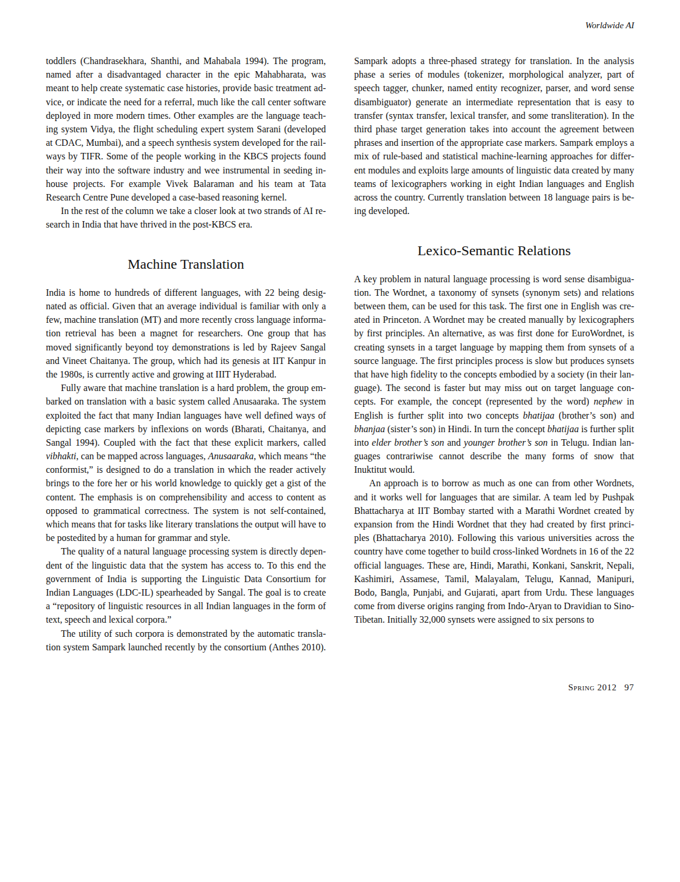Worldwide AI
toddlers (Chandrasekhara, Shanthi, and Mahabala 1994). The program, named after a disadvantaged character in the epic Mahabharata, was meant to help create systematic case histories, provide basic treatment advice, or indicate the need for a referral, much like the call center software deployed in more modern times. Other examples are the language teaching system Vidya, the flight scheduling expert system Sarani (developed at CDAC, Mumbai), and a speech synthesis system developed for the railways by TIFR. Some of the people working in the KBCS projects found their way into the software industry and wee instrumental in seeding in-house projects. For example Vivek Balaraman and his team at Tata Research Centre Pune developed a case-based reasoning kernel.
In the rest of the column we take a closer look at two strands of AI research in India that have thrived in the post-KBCS era.
Machine Translation
India is home to hundreds of different languages, with 22 being designated as official. Given that an average individual is familiar with only a few, machine translation (MT) and more recently cross language information retrieval has been a magnet for researchers. One group that has moved significantly beyond toy demonstrations is led by Rajeev Sangal and Vineet Chaitanya. The group, which had its genesis at IIT Kanpur in the 1980s, is currently active and growing at IIIT Hyderabad.
Fully aware that machine translation is a hard problem, the group embarked on translation with a basic system called Anusaaraka. The system exploited the fact that many Indian languages have well defined ways of depicting case markers by inflexions on words (Bharati, Chaitanya, and Sangal 1994). Coupled with the fact that these explicit markers, called vibhakti, can be mapped across languages, Anusaaraka, which means “the conformist,” is designed to do a translation in which the reader actively brings to the fore her or his world knowledge to quickly get a gist of the content. The emphasis is on comprehensibility and access to content as opposed to grammatical correctness. The system is not self-contained, which means that for tasks like literary translations the output will have to be postedited by a human for grammar and style.
The quality of a natural language processing system is directly dependent of the linguistic data that the system has access to. To this end the government of India is supporting the Linguistic Data Consortium for Indian Languages (LDC-IL) spearheaded by Sangal. The goal is to create a “repository of linguistic resources in all Indian languages in the form of text, speech and lexical corpora.”
The utility of such corpora is demonstrated by the automatic translation system Sampark launched recently by the consortium (Anthes 2010). Sampark adopts a three-phased strategy for translation. In the analysis phase a series of modules (tokenizer, morphological analyzer, part of speech tagger, chunker, named entity recognizer, parser, and word sense disambiguator) generate an intermediate representation that is easy to transfer (syntax transfer, lexical transfer, and some transliteration). In the third phase target generation takes into account the agreement between phrases and insertion of the appropriate case markers. Sampark employs a mix of rule-based and statistical machine-learning approaches for different modules and exploits large amounts of linguistic data created by many teams of lexicographers working in eight Indian languages and English across the country. Currently translation between 18 language pairs is being developed.
Lexico-Semantic Relations
A key problem in natural language processing is word sense disambiguation. The Wordnet, a taxonomy of synsets (synonym sets) and relations between them, can be used for this task. The first one in English was created in Princeton. A Wordnet may be created manually by lexicographers by first principles. An alternative, as was first done for EuroWordnet, is creating synsets in a target language by mapping them from synsets of a source language. The first principles process is slow but produces synsets that have high fidelity to the concepts embodied by a society (in their language). The second is faster but may miss out on target language concepts. For example, the concept (represented by the word) nephew in English is further split into two concepts bhatijaa (brother’s son) and bhanjaa (sister’s son) in Hindi. In turn the concept bhatijaa is further split into elder brother’s son and younger brother’s son in Telugu. Indian languages contrariwise cannot describe the many forms of snow that Inuktitut would.
An approach is to borrow as much as one can from other Wordnets, and it works well for languages that are similar. A team led by Pushpak Bhattacharya at IIT Bombay started with a Marathi Wordnet created by expansion from the Hindi Wordnet that they had created by first principles (Bhattacharya 2010). Following this various universities across the country have come together to build cross-linked Wordnets in 16 of the 22 official languages. These are, Hindi, Marathi, Konkani, Sanskrit, Nepali, Kashimiri, Assamese, Tamil, Malayalam, Telugu, Kannad, Manipuri, Bodo, Bangla, Punjabi, and Gujarati, apart from Urdu. These languages come from diverse origins ranging from Indo-Aryan to Dravidian to Sino-Tibetan. Initially 32,000 synsets were assigned to six persons to
Spring 2012 97